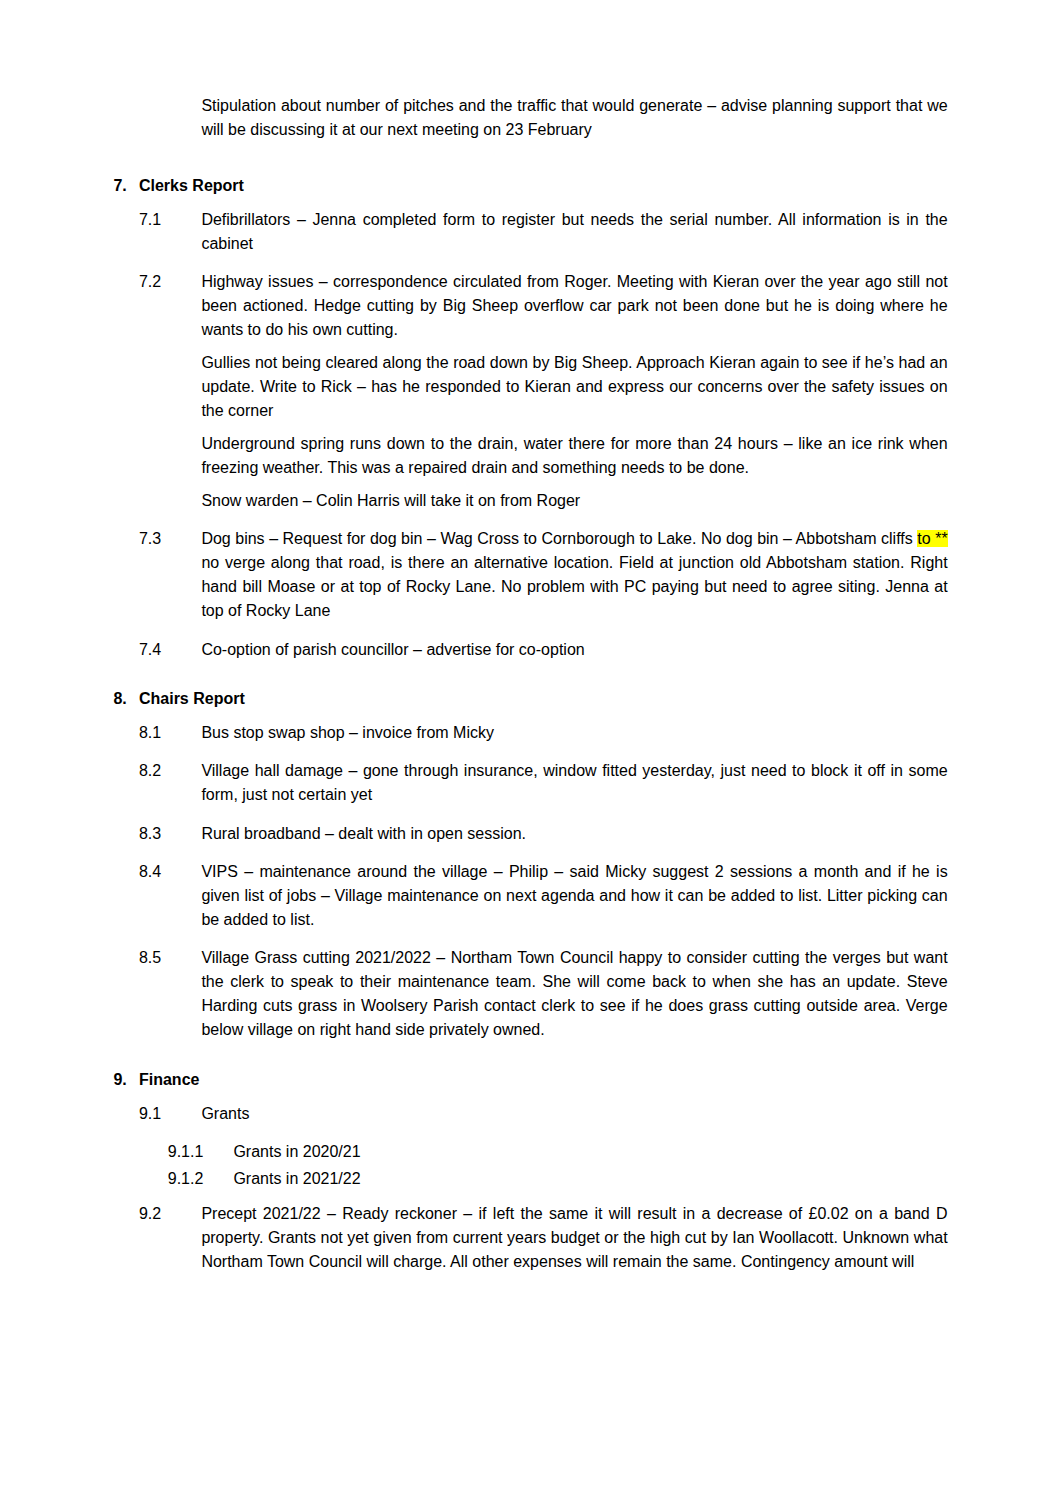Stipulation about number of pitches and the traffic that would generate – advise planning support that we will be discussing it at our next meeting on 23 February
7. Clerks Report
7.1
Defibrillators – Jenna completed form to register but needs the serial number. All information is in the cabinet
7.2
Highway issues – correspondence circulated from Roger. Meeting with Kieran over the year ago still not been actioned. Hedge cutting by Big Sheep overflow car park not been done but he is doing where he wants to do his own cutting.
Gullies not being cleared along the road down by Big Sheep. Approach Kieran again to see if he’s had an update. Write to Rick – has he responded to Kieran and express our concerns over the safety issues on the corner
Underground spring runs down to the drain, water there for more than 24 hours – like an ice rink when freezing weather. This was a repaired drain and something needs to be done.
Snow warden – Colin Harris will take it on from Roger
7.3
Dog bins – Request for dog bin – Wag Cross to Cornborough to Lake. No dog bin – Abbotsham cliffs to ** no verge along that road, is there an alternative location. Field at junction old Abbotsham station. Right hand bill Moase or at top of Rocky Lane. No problem with PC paying but need to agree siting. Jenna at top of Rocky Lane
7.4
Co-option of parish councillor – advertise for co-option
8. Chairs Report
8.1
Bus stop swap shop – invoice from Micky
8.2
Village hall damage – gone through insurance, window fitted yesterday, just need to block it off in some form, just not certain yet
8.3
Rural broadband – dealt with in open session.
8.4
VIPS – maintenance around the village – Philip – said Micky suggest 2 sessions a month and if he is given list of jobs – Village maintenance on next agenda and how it can be added to list. Litter picking can be added to list.
8.5
Village Grass cutting 2021/2022 – Northam Town Council happy to consider cutting the verges but want the clerk to speak to their maintenance team. She will come back to when she has an update. Steve Harding cuts grass in Woolsery Parish contact clerk to see if he does grass cutting outside area. Verge below village on right hand side privately owned.
9. Finance
9.1
Grants
9.1.1
Grants in 2020/21
9.1.2
Grants in 2021/22
9.2
Precept 2021/22 – Ready reckoner – if left the same it will result in a decrease of £0.02 on a band D property. Grants not yet given from current years budget or the high cut by Ian Woollacott. Unknown what Northam Town Council will charge. All other expenses will remain the same. Contingency amount will